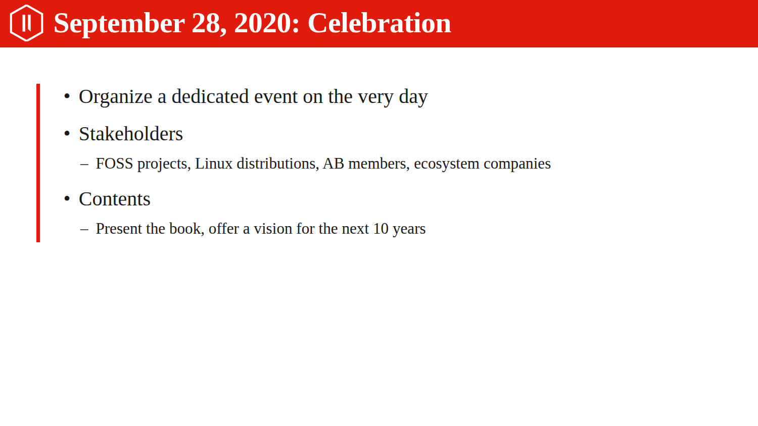September 28, 2020: Celebration
Organize a dedicated event on the very day
Stakeholders
FOSS projects, Linux distributions, AB members, ecosystem companies
Contents
Present the book, offer a vision for the next 10 years